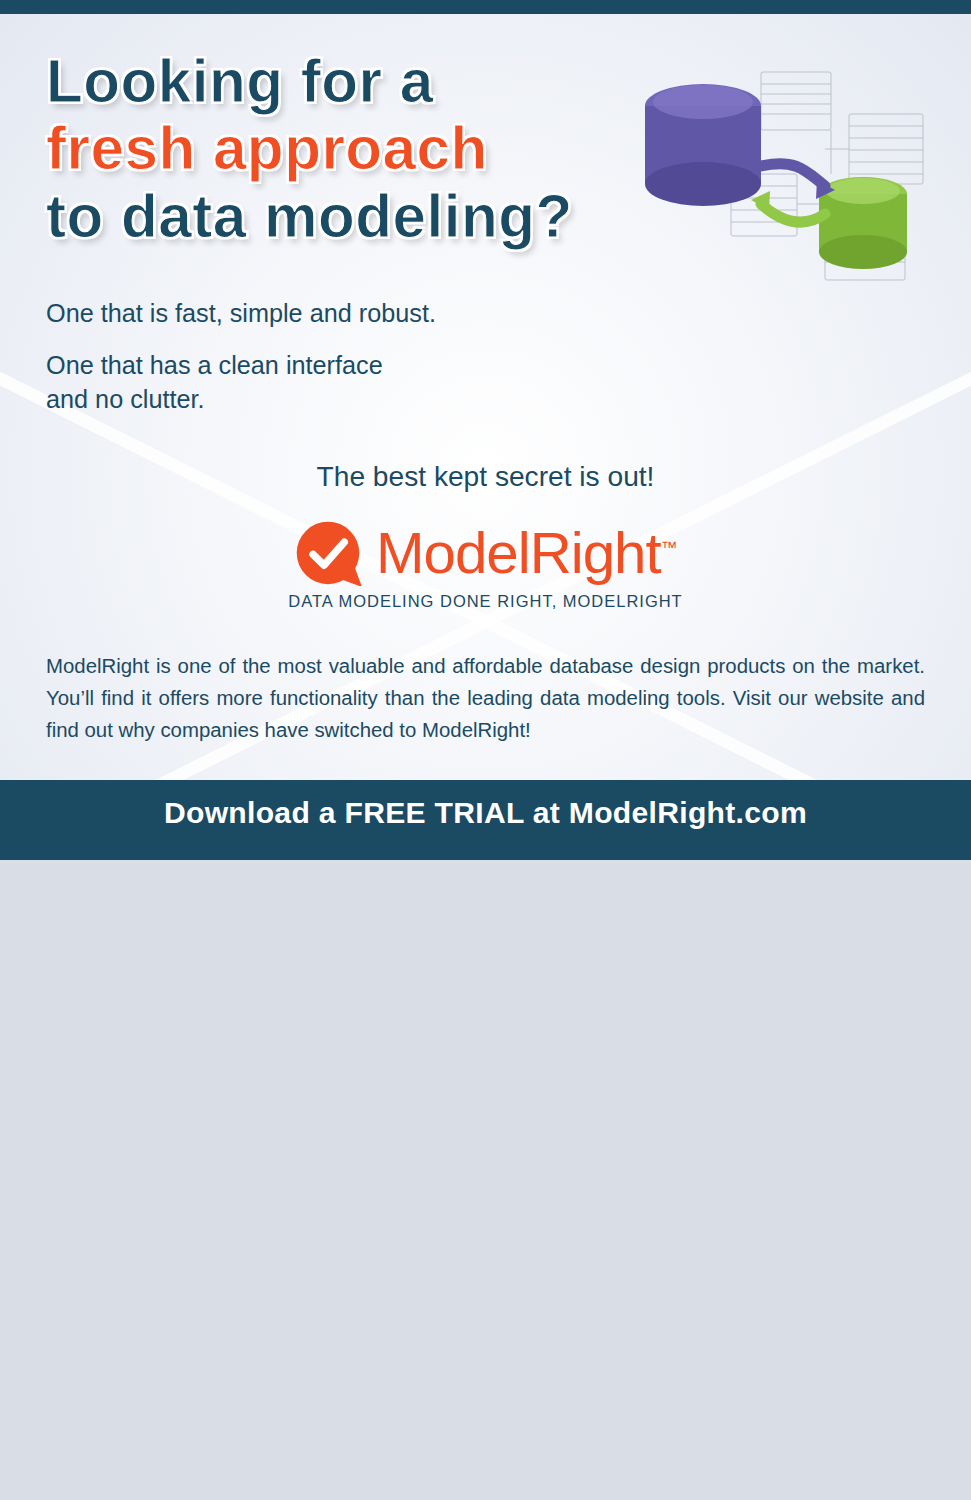Looking for a fresh approach to data modeling?
One that is fast, simple and robust.
One that has a clean interface
and no clutter.
The best kept secret is out!
ModelRight™
Data Modeling Done Right, ModelRight
ModelRight is one of the most valuable and affordable database design products on the market. You’ll find it offers more functionality than the leading data modeling tools. Visit our website and find out why companies have switched to ModelRight!
Download a FREE TRIAL at ModelRight.com